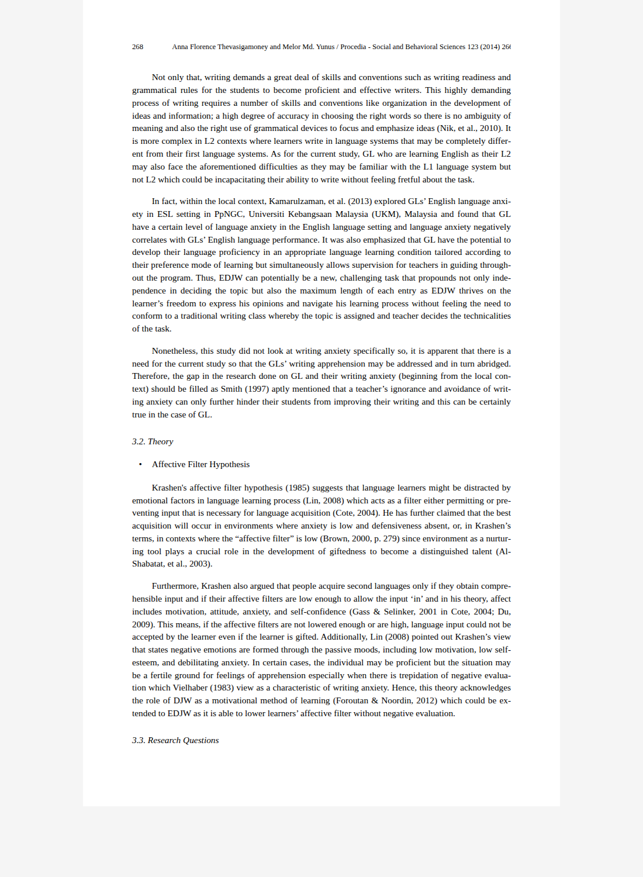268 Anna Florence Thevasigamoney and Melor Md. Yunus / Procedia - Social and Behavioral Sciences 123 (2014) 266 – 271
Not only that, writing demands a great deal of skills and conventions such as writing readiness and grammatical rules for the students to become proficient and effective writers. This highly demanding process of writing requires a number of skills and conventions like organization in the development of ideas and information; a high degree of accuracy in choosing the right words so there is no ambiguity of meaning and also the right use of grammatical devices to focus and emphasize ideas (Nik, et al., 2010). It is more complex in L2 contexts where learners write in language systems that may be completely different from their first language systems. As for the current study, GL who are learning English as their L2 may also face the aforementioned difficulties as they may be familiar with the L1 language system but not L2 which could be incapacitating their ability to write without feeling fretful about the task.
In fact, within the local context, Kamarulzaman, et al. (2013) explored GLs’ English language anxiety in ESL setting in PpNGC, Universiti Kebangsaan Malaysia (UKM), Malaysia and found that GL have a certain level of language anxiety in the English language setting and language anxiety negatively correlates with GLs’ English language performance. It was also emphasized that GL have the potential to develop their language proficiency in an appropriate language learning condition tailored according to their preference mode of learning but simultaneously allows supervision for teachers in guiding throughout the program. Thus, EDJW can potentially be a new, challenging task that propounds not only independence in deciding the topic but also the maximum length of each entry as EDJW thrives on the learner’s freedom to express his opinions and navigate his learning process without feeling the need to conform to a traditional writing class whereby the topic is assigned and teacher decides the technicalities of the task.
Nonetheless, this study did not look at writing anxiety specifically so, it is apparent that there is a need for the current study so that the GLs’ writing apprehension may be addressed and in turn abridged. Therefore, the gap in the research done on GL and their writing anxiety (beginning from the local context) should be filled as Smith (1997) aptly mentioned that a teacher’s ignorance and avoidance of writing anxiety can only further hinder their students from improving their writing and this can be certainly true in the case of GL.
3.2. Theory
Affective Filter Hypothesis
Krashen's affective filter hypothesis (1985) suggests that language learners might be distracted by emotional factors in language learning process (Lin, 2008) which acts as a filter either permitting or preventing input that is necessary for language acquisition (Cote, 2004). He has further claimed that the best acquisition will occur in environments where anxiety is low and defensiveness absent, or, in Krashen’s terms, in contexts where the “affective filter” is low (Brown, 2000, p. 279) since environment as a nurturing tool plays a crucial role in the development of giftedness to become a distinguished talent (Al-Shabatat, et al., 2003).
Furthermore, Krashen also argued that people acquire second languages only if they obtain comprehensible input and if their affective filters are low enough to allow the input ‘in’ and in his theory, affect includes motivation, attitude, anxiety, and self-confidence (Gass & Selinker, 2001 in Cote, 2004; Du, 2009). This means, if the affective filters are not lowered enough or are high, language input could not be accepted by the learner even if the learner is gifted. Additionally, Lin (2008) pointed out Krashen’s view that states negative emotions are formed through the passive moods, including low motivation, low self-esteem, and debilitating anxiety. In certain cases, the individual may be proficient but the situation may be a fertile ground for feelings of apprehension especially when there is trepidation of negative evaluation which Vielhaber (1983) view as a characteristic of writing anxiety. Hence, this theory acknowledges the role of DJW as a motivational method of learning (Foroutan & Noordin, 2012) which could be extended to EDJW as it is able to lower learners’ affective filter without negative evaluation.
3.3. Research Questions